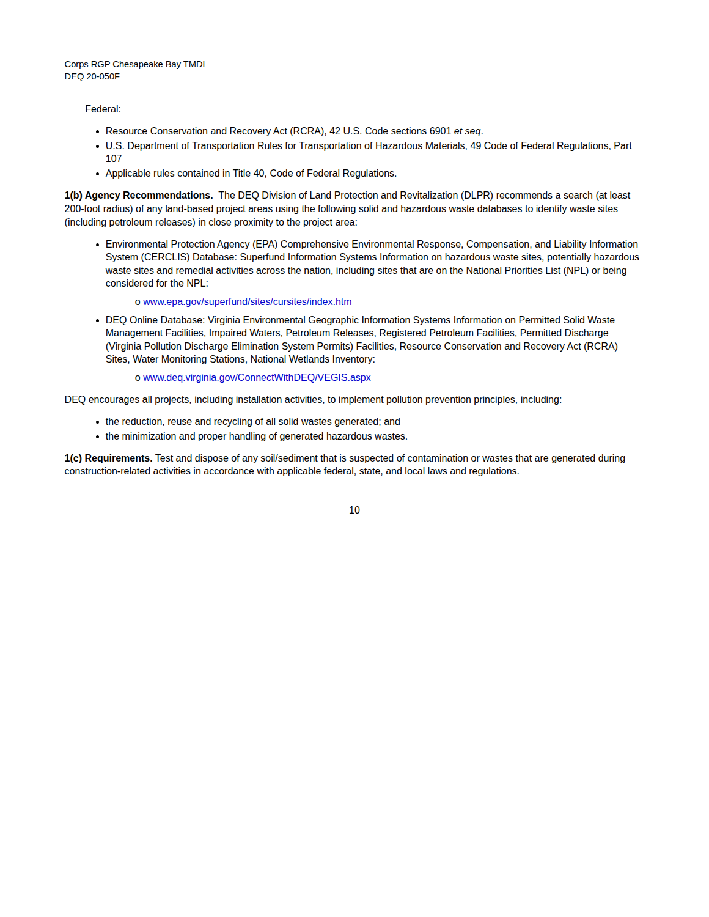Corps RGP Chesapeake Bay TMDL
DEQ 20-050F
Federal:
Resource Conservation and Recovery Act (RCRA), 42 U.S. Code sections 6901 et seq.
U.S. Department of Transportation Rules for Transportation of Hazardous Materials, 49 Code of Federal Regulations, Part 107
Applicable rules contained in Title 40, Code of Federal Regulations.
1(b) Agency Recommendations. The DEQ Division of Land Protection and Revitalization (DLPR) recommends a search (at least 200-foot radius) of any land-based project areas using the following solid and hazardous waste databases to identify waste sites (including petroleum releases) in close proximity to the project area:
Environmental Protection Agency (EPA) Comprehensive Environmental Response, Compensation, and Liability Information System (CERCLIS) Database: Superfund Information Systems Information on hazardous waste sites, potentially hazardous waste sites and remedial activities across the nation, including sites that are on the National Priorities List (NPL) or being considered for the NPL:
www.epa.gov/superfund/sites/cursites/index.htm
DEQ Online Database: Virginia Environmental Geographic Information Systems Information on Permitted Solid Waste Management Facilities, Impaired Waters, Petroleum Releases, Registered Petroleum Facilities, Permitted Discharge (Virginia Pollution Discharge Elimination System Permits) Facilities, Resource Conservation and Recovery Act (RCRA) Sites, Water Monitoring Stations, National Wetlands Inventory:
www.deq.virginia.gov/ConnectWithDEQ/VEGIS.aspx
DEQ encourages all projects, including installation activities, to implement pollution prevention principles, including:
the reduction, reuse and recycling of all solid wastes generated; and
the minimization and proper handling of generated hazardous wastes.
1(c) Requirements. Test and dispose of any soil/sediment that is suspected of contamination or wastes that are generated during construction-related activities in accordance with applicable federal, state, and local laws and regulations.
10